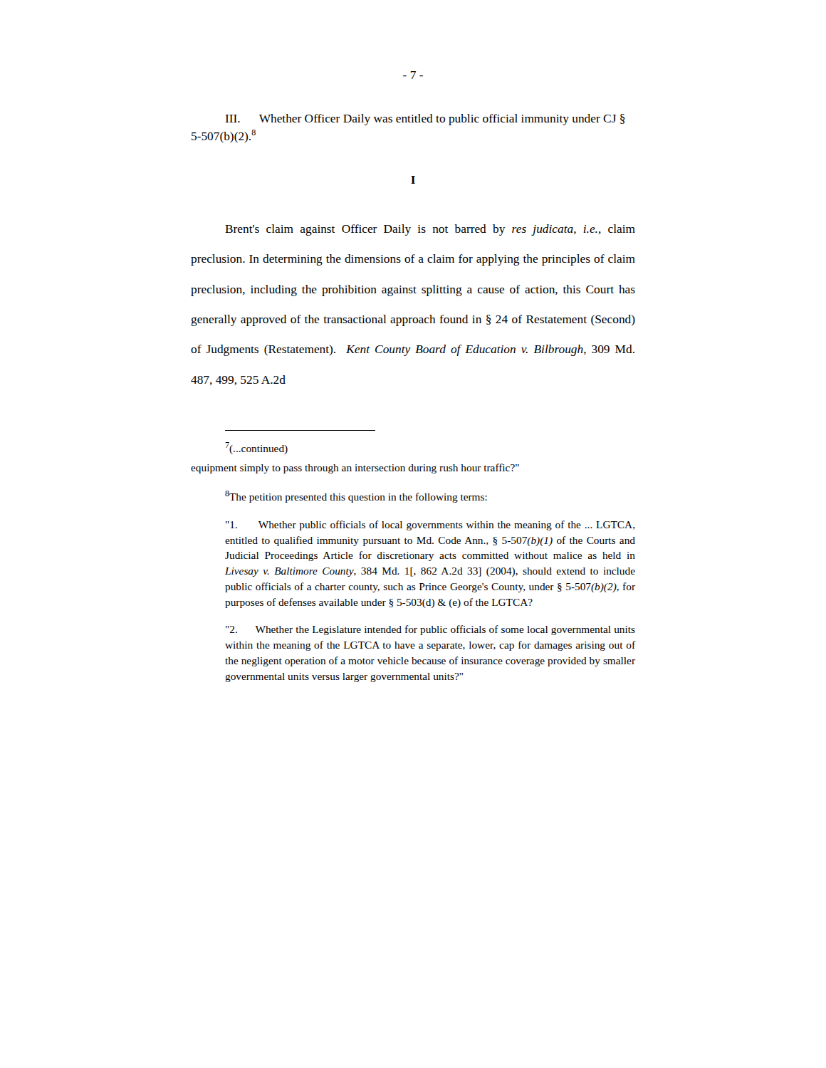- 7 -
III. Whether Officer Daily was entitled to public official immunity under CJ § 5-507(b)(2).8
I
Brent's claim against Officer Daily is not barred by res judicata, i.e., claim preclusion. In determining the dimensions of a claim for applying the principles of claim preclusion, including the prohibition against splitting a cause of action, this Court has generally approved of the transactional approach found in § 24 of Restatement (Second) of Judgments (Restatement). Kent County Board of Education v. Bilbrough, 309 Md. 487, 499, 525 A.2d
7(...continued)
equipment simply to pass through an intersection during rush hour traffic?"
8 The petition presented this question in the following terms:
"1. Whether public officials of local governments within the meaning of the ... LGTCA, entitled to qualified immunity pursuant to Md. Code Ann., § 5-507(b)(1) of the Courts and Judicial Proceedings Article for discretionary acts committed without malice as held in Livesay v. Baltimore County, 384 Md. 1[, 862 A.2d 33] (2004), should extend to include public officials of a charter county, such as Prince George's County, under § 5-507(b)(2), for purposes of defenses available under § 5-503(d) & (e) of the LGTCA?
"2. Whether the Legislature intended for public officials of some local governmental units within the meaning of the LGTCA to have a separate, lower, cap for damages arising out of the negligent operation of a motor vehicle because of insurance coverage provided by smaller governmental units versus larger governmental units?"